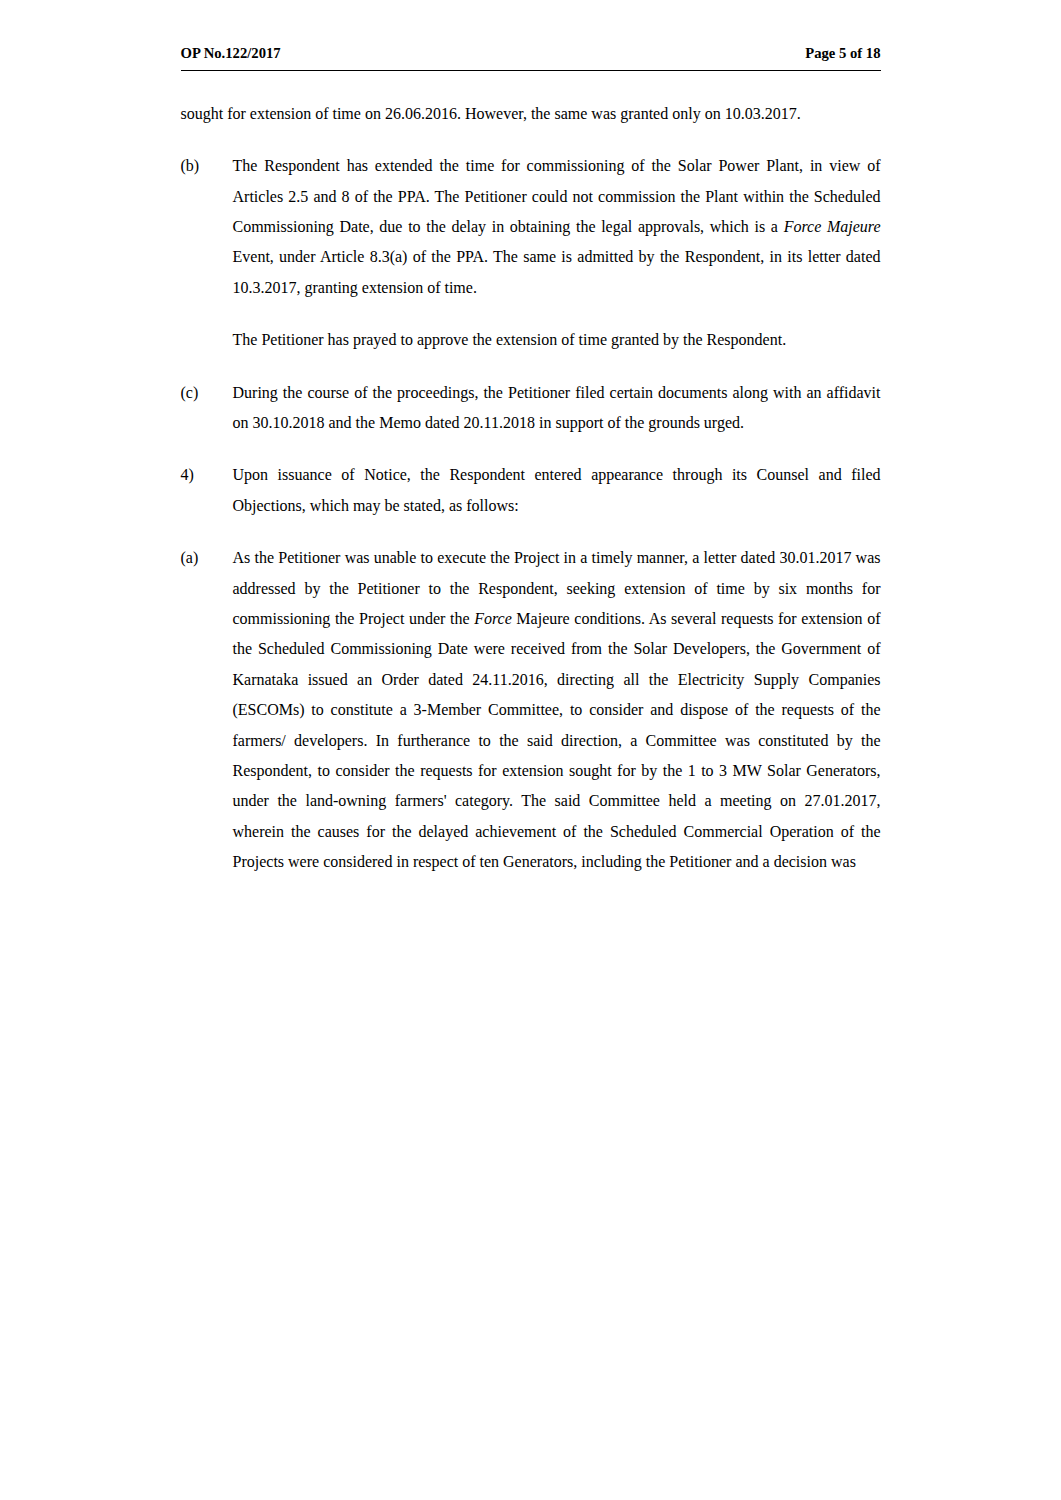OP No.122/2017 Page 5 of 18
sought for extension of time on 26.06.2016. However, the same was granted only on 10.03.2017.
(b)
The Respondent has extended the time for commissioning of the Solar Power Plant, in view of Articles 2.5 and 8 of the PPA. The Petitioner could not commission the Plant within the Scheduled Commissioning Date, due to the delay in obtaining the legal approvals, which is a Force Majeure Event, under Article 8.3(a) of the PPA. The same is admitted by the Respondent, in its letter dated 10.3.2017, granting extension of time.
The Petitioner has prayed to approve the extension of time granted by the Respondent.
(c)
During the course of the proceedings, the Petitioner filed certain documents along with an affidavit on 30.10.2018 and the Memo dated 20.11.2018 in support of the grounds urged.
4)
Upon issuance of Notice, the Respondent entered appearance through its Counsel and filed Objections, which may be stated, as follows:
(a)
As the Petitioner was unable to execute the Project in a timely manner, a letter dated 30.01.2017 was addressed by the Petitioner to the Respondent, seeking extension of time by six months for commissioning the Project under the Force Majeure conditions. As several requests for extension of the Scheduled Commissioning Date were received from the Solar Developers, the Government of Karnataka issued an Order dated 24.11.2016, directing all the Electricity Supply Companies (ESCOMs) to constitute a 3-Member Committee, to consider and dispose of the requests of the farmers/ developers. In furtherance to the said direction, a Committee was constituted by the Respondent, to consider the requests for extension sought for by the 1 to 3 MW Solar Generators, under the land-owning farmers' category. The said Committee held a meeting on 27.01.2017, wherein the causes for the delayed achievement of the Scheduled Commercial Operation of the Projects were considered in respect of ten Generators, including the Petitioner and a decision was